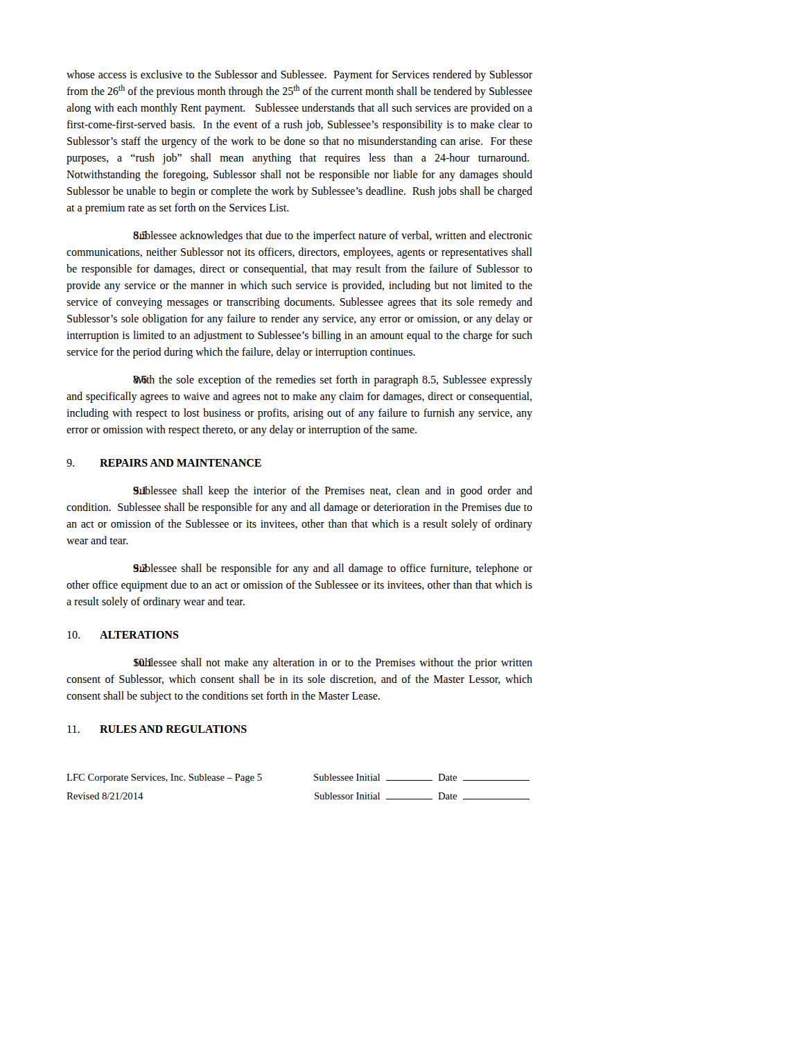whose access is exclusive to the Sublessor and Sublessee. Payment for Services rendered by Sublessor from the 26th of the previous month through the 25th of the current month shall be tendered by Sublessee along with each monthly Rent payment. Sublessee understands that all such services are provided on a first-come-first-served basis. In the event of a rush job, Sublessee’s responsibility is to make clear to Sublessor’s staff the urgency of the work to be done so that no misunderstanding can arise. For these purposes, a “rush job” shall mean anything that requires less than a 24-hour turnaround. Notwithstanding the foregoing, Sublessor shall not be responsible nor liable for any damages should Sublessor be unable to begin or complete the work by Sublessee’s deadline. Rush jobs shall be charged at a premium rate as set forth on the Services List.
8.5 Sublessee acknowledges that due to the imperfect nature of verbal, written and electronic communications, neither Sublessor not its officers, directors, employees, agents or representatives shall be responsible for damages, direct or consequential, that may result from the failure of Sublessor to provide any service or the manner in which such service is provided, including but not limited to the service of conveying messages or transcribing documents. Sublessee agrees that its sole remedy and Sublessor’s sole obligation for any failure to render any service, any error or omission, or any delay or interruption is limited to an adjustment to Sublessee’s billing in an amount equal to the charge for such service for the period during which the failure, delay or interruption continues.
8.6 With the sole exception of the remedies set forth in paragraph 8.5, Sublessee expressly and specifically agrees to waive and agrees not to make any claim for damages, direct or consequential, including with respect to lost business or profits, arising out of any failure to furnish any service, any error or omission with respect thereto, or any delay or interruption of the same.
9. REPAIRS AND MAINTENANCE
9.1 Sublessee shall keep the interior of the Premises neat, clean and in good order and condition. Sublessee shall be responsible for any and all damage or deterioration in the Premises due to an act or omission of the Sublessee or its invitees, other than that which is a result solely of ordinary wear and tear.
9.2 Sublessee shall be responsible for any and all damage to office furniture, telephone or other office equipment due to an act or omission of the Sublessee or its invitees, other than that which is a result solely of ordinary wear and tear.
10. ALTERATIONS
10.1 Sublessee shall not make any alteration in or to the Premises without the prior written consent of Sublessor, which consent shall be in its sole discretion, and of the Master Lessor, which consent shall be subject to the conditions set forth in the Master Lease.
11. RULES AND REGULATIONS
| LFC Corporate Services, Inc. Sublease – Page 5 | Sublessee Initial Date |
| Revised 8/21/2014 | Sublessor Initial Date |